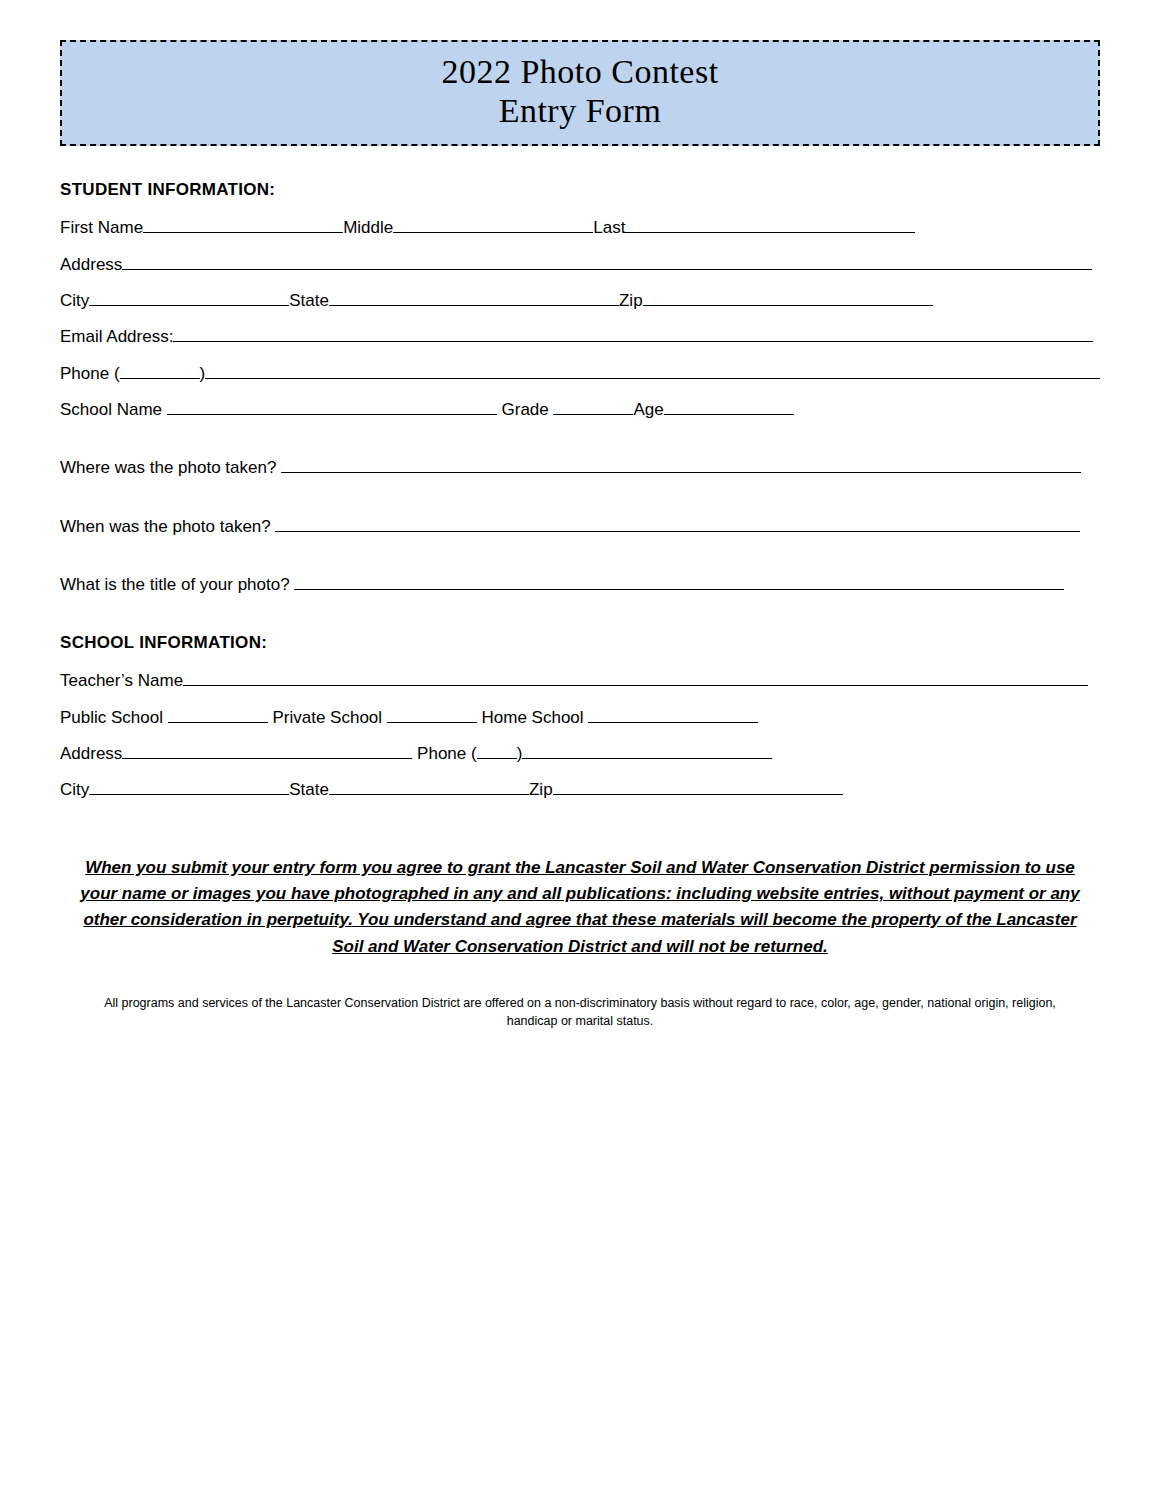2022 Photo Contest
Entry Form
STUDENT INFORMATION:
First Name Middle Last
Address
City State Zip
Email Address:
Phone ( )
School Name Grade Age
Where was the photo taken?
When was the photo taken?
What is the title of your photo?
SCHOOL INFORMATION:
Teacher’s Name
Public School Private School Home School
Address Phone ( )
City State Zip
When you submit your entry form you agree to grant the Lancaster Soil and Water Conservation District permission to use your name or images you have photographed in any and all publications: including website entries, without payment or any other consideration in perpetuity. You understand and agree that these materials will become the property of the Lancaster Soil and Water Conservation District and will not be returned.
All programs and services of the Lancaster Conservation District are offered on a non-discriminatory basis without regard to race, color, age, gender, national origin, religion, handicap or marital status.